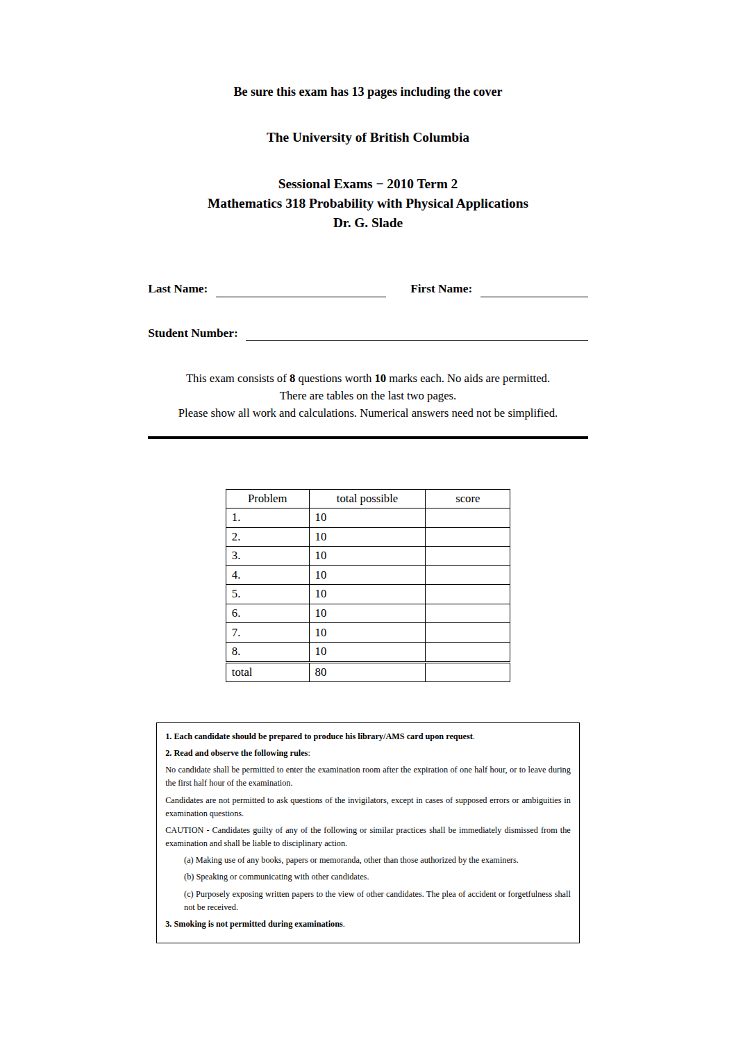Be sure this exam has 13 pages including the cover
The University of British Columbia
Sessional Exams − 2010 Term 2
Mathematics 318 Probability with Physical Applications
Dr. G. Slade
Last Name: First Name:
Student Number:
This exam consists of 8 questions worth 10 marks each. No aids are permitted.
There are tables on the last two pages.
Please show all work and calculations. Numerical answers need not be simplified.
| Problem | total possible | score |
| 1. | 10 | |
| 2. | 10 | |
| 3. | 10 | |
| 4. | 10 | |
| 5. | 10 | |
| 6. | 10 | |
| 7. | 10 | |
| 8. | 10 | |
| total | 80 | |
1. Each candidate should be prepared to produce his library/AMS card upon request.
2. Read and observe the following rules:
No candidate shall be permitted to enter the examination room after the expiration of one half hour, or to leave during the first half hour of the examination.
Candidates are not permitted to ask questions of the invigilators, except in cases of supposed errors or ambiguities in examination questions.
CAUTION - Candidates guilty of any of the following or similar practices shall be immediately dismissed from the examination and shall be liable to disciplinary action.
(a) Making use of any books, papers or memoranda, other than those authorized by the examiners.
(b) Speaking or communicating with other candidates.
(c) Purposely exposing written papers to the view of other candidates. The plea of accident or forgetfulness shall not be received.
3. Smoking is not permitted during examinations.